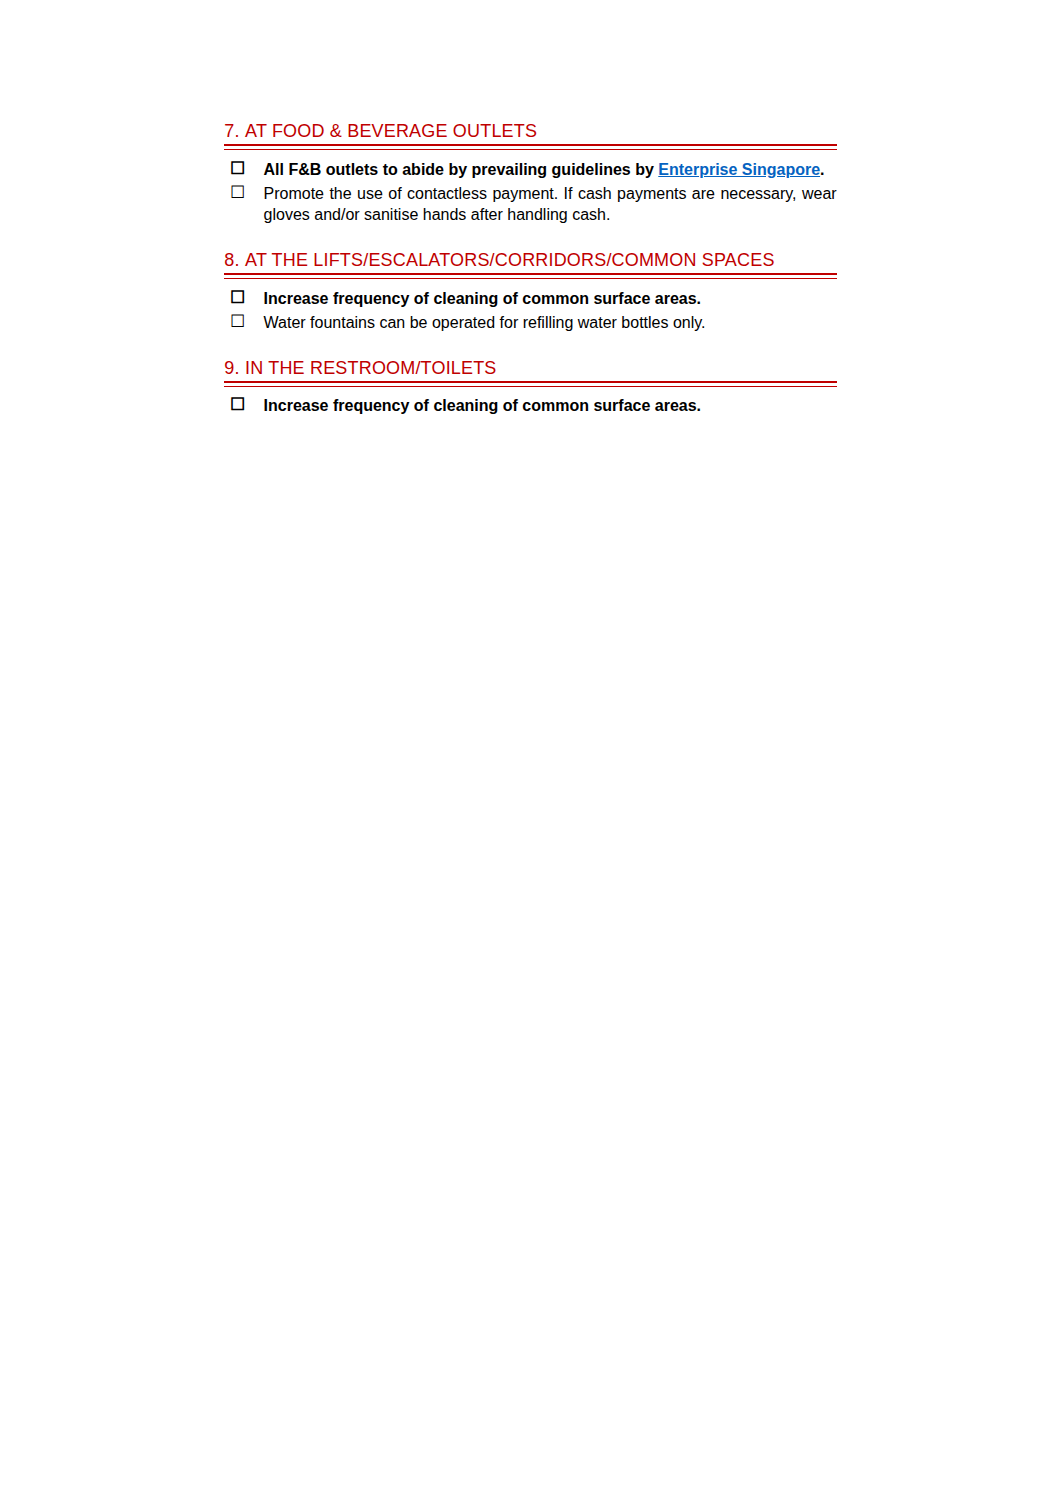7. AT FOOD & BEVERAGE OUTLETS
All F&B outlets to abide by prevailing guidelines by Enterprise Singapore.
Promote the use of contactless payment. If cash payments are necessary, wear gloves and/or sanitise hands after handling cash.
8. AT THE LIFTS/ESCALATORS/CORRIDORS/COMMON SPACES
Increase frequency of cleaning of common surface areas.
Water fountains can be operated for refilling water bottles only.
9. IN THE RESTROOM/TOILETS
Increase frequency of cleaning of common surface areas.